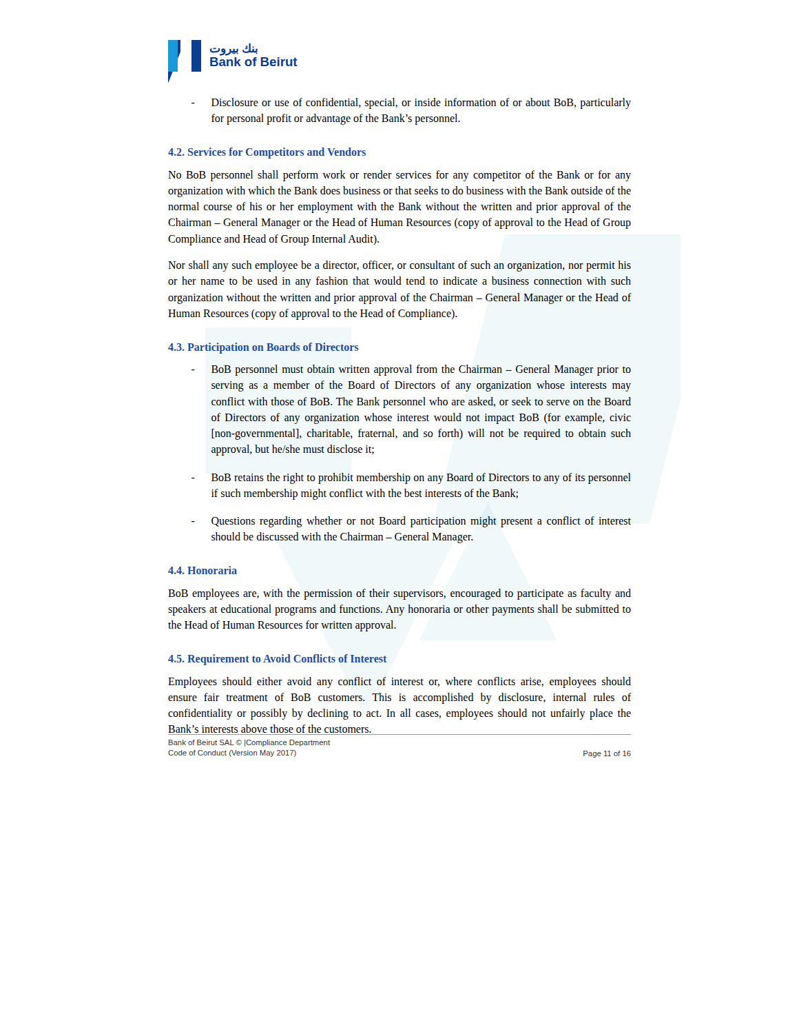بنك بيروت
Bank of Beirut
Disclosure or use of confidential, special, or inside information of or about BoB, particularly for personal profit or advantage of the Bank’s personnel.
4.2. Services for Competitors and Vendors
No BoB personnel shall perform work or render services for any competitor of the Bank or for any organization with which the Bank does business or that seeks to do business with the Bank outside of the normal course of his or her employment with the Bank without the written and prior approval of the Chairman – General Manager or the Head of Human Resources (copy of approval to the Head of Group Compliance and Head of Group Internal Audit).
Nor shall any such employee be a director, officer, or consultant of such an organization, nor permit his or her name to be used in any fashion that would tend to indicate a business connection with such organization without the written and prior approval of the Chairman – General Manager or the Head of Human Resources (copy of approval to the Head of Compliance).
4.3. Participation on Boards of Directors
BoB personnel must obtain written approval from the Chairman – General Manager prior to serving as a member of the Board of Directors of any organization whose interests may conflict with those of BoB. The Bank personnel who are asked, or seek to serve on the Board of Directors of any organization whose interest would not impact BoB (for example, civic [non-governmental], charitable, fraternal, and so forth) will not be required to obtain such approval, but he/she must disclose it;
BoB retains the right to prohibit membership on any Board of Directors to any of its personnel if such membership might conflict with the best interests of the Bank;
Questions regarding whether or not Board participation might present a conflict of interest should be discussed with the Chairman – General Manager.
4.4. Honoraria
BoB employees are, with the permission of their supervisors, encouraged to participate as faculty and speakers at educational programs and functions. Any honoraria or other payments shall be submitted to the Head of Human Resources for written approval.
4.5. Requirement to Avoid Conflicts of Interest
Employees should either avoid any conflict of interest or, where conflicts arise, employees should ensure fair treatment of BoB customers. This is accomplished by disclosure, internal rules of confidentiality or possibly by declining to act. In all cases, employees should not unfairly place the Bank’s interests above those of the customers.
Bank of Beirut SAL © |Compliance Department
Code of Conduct (Version May 2017)
Page 11 of 16